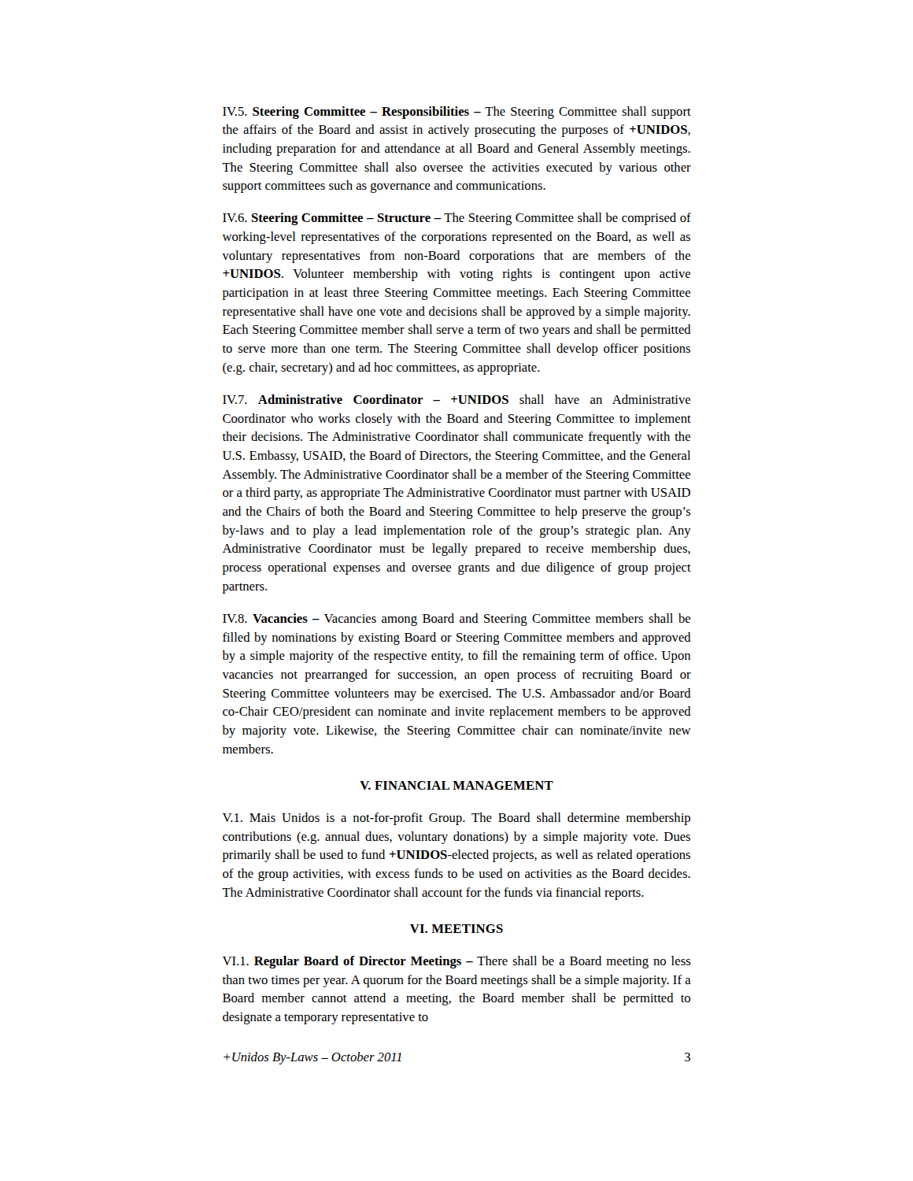IV.5. Steering Committee – Responsibilities – The Steering Committee shall support the affairs of the Board and assist in actively prosecuting the purposes of +UNIDOS, including preparation for and attendance at all Board and General Assembly meetings. The Steering Committee shall also oversee the activities executed by various other support committees such as governance and communications.
IV.6. Steering Committee – Structure – The Steering Committee shall be comprised of working-level representatives of the corporations represented on the Board, as well as voluntary representatives from non-Board corporations that are members of the +UNIDOS. Volunteer membership with voting rights is contingent upon active participation in at least three Steering Committee meetings. Each Steering Committee representative shall have one vote and decisions shall be approved by a simple majority. Each Steering Committee member shall serve a term of two years and shall be permitted to serve more than one term. The Steering Committee shall develop officer positions (e.g. chair, secretary) and ad hoc committees, as appropriate.
IV.7. Administrative Coordinator – +UNIDOS shall have an Administrative Coordinator who works closely with the Board and Steering Committee to implement their decisions. The Administrative Coordinator shall communicate frequently with the U.S. Embassy, USAID, the Board of Directors, the Steering Committee, and the General Assembly. The Administrative Coordinator shall be a member of the Steering Committee or a third party, as appropriate The Administrative Coordinator must partner with USAID and the Chairs of both the Board and Steering Committee to help preserve the group’s by-laws and to play a lead implementation role of the group’s strategic plan. Any Administrative Coordinator must be legally prepared to receive membership dues, process operational expenses and oversee grants and due diligence of group project partners.
IV.8. Vacancies – Vacancies among Board and Steering Committee members shall be filled by nominations by existing Board or Steering Committee members and approved by a simple majority of the respective entity, to fill the remaining term of office. Upon vacancies not prearranged for succession, an open process of recruiting Board or Steering Committee volunteers may be exercised. The U.S. Ambassador and/or Board co-Chair CEO/president can nominate and invite replacement members to be approved by majority vote. Likewise, the Steering Committee chair can nominate/invite new members.
V. FINANCIAL MANAGEMENT
V.1. Mais Unidos is a not-for-profit Group. The Board shall determine membership contributions (e.g. annual dues, voluntary donations) by a simple majority vote. Dues primarily shall be used to fund +UNIDOS-elected projects, as well as related operations of the group activities, with excess funds to be used on activities as the Board decides. The Administrative Coordinator shall account for the funds via financial reports.
VI. MEETINGS
VI.1. Regular Board of Director Meetings – There shall be a Board meeting no less than two times per year. A quorum for the Board meetings shall be a simple majority. If a Board member cannot attend a meeting, the Board member shall be permitted to designate a temporary representative to
+Unidos By-Laws – October 2011 3